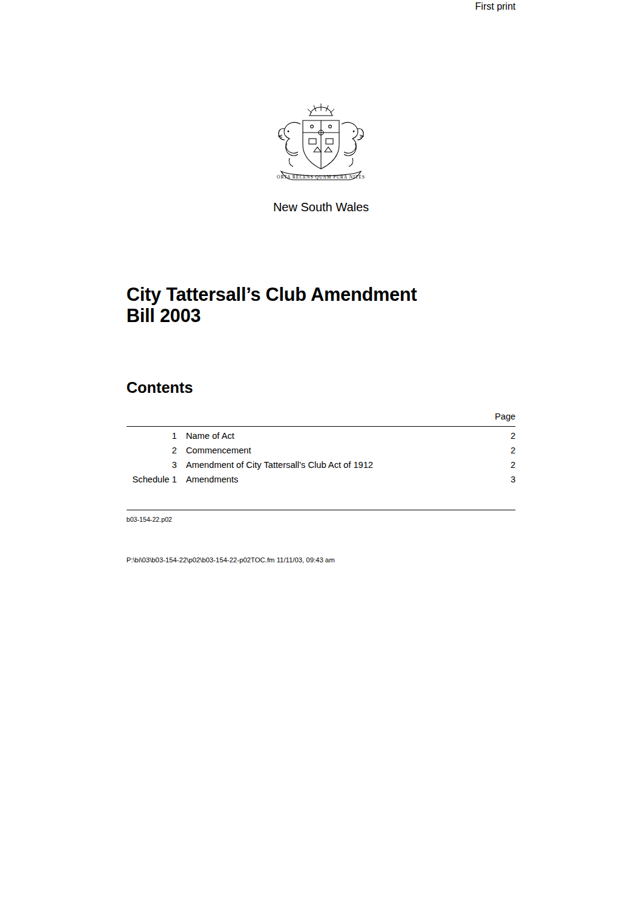First print
ORTA RECENS QUAM PURA NITES
New South Wales
City Tattersall’s Club Amendment
Bill 2003
Contents
| | Page |
| --- | --- |
| 1 | Name of Act | 2 |
| 2 | Commencement | 2 |
| 3 | Amendment of City Tattersall’s Club Act of 1912 | 2 |
| Schedule 1 | Amendments | 3 |
b03-154-22.p02
P:\bi\03\b03-154-22\p02\b03-154-22-p02TOC.fm 11/11/03, 09:43 am